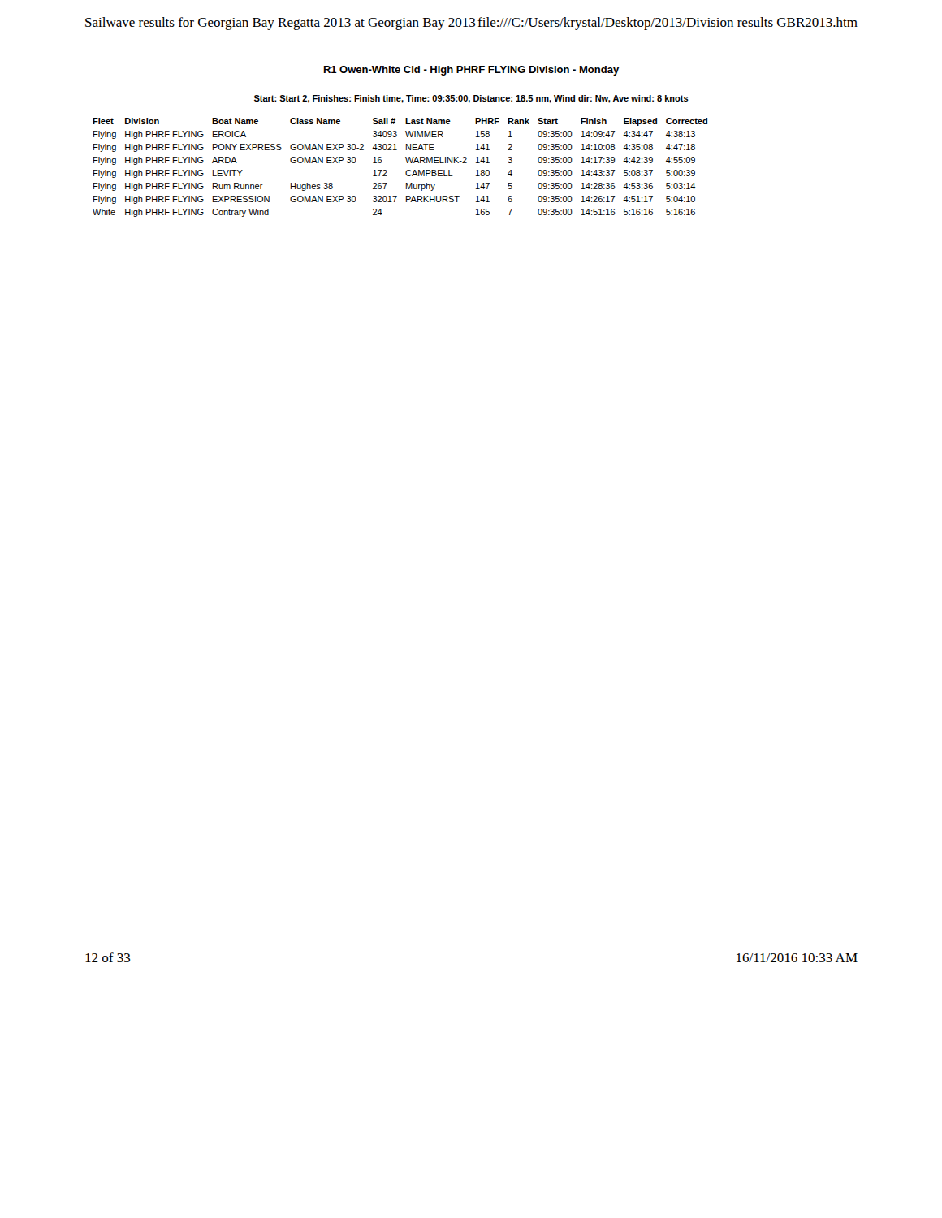Sailwave results for Georgian Bay Regatta 2013 at Georgian Bay 2013
file:///C:/Users/krystal/Desktop/2013/Division results GBR2013.htm
R1 Owen-White Cld - High PHRF FLYING Division - Monday
Start: Start 2, Finishes: Finish time, Time: 09:35:00, Distance: 18.5 nm, Wind dir: Nw, Ave wind: 8 knots
| Fleet | Division | Boat Name | Class Name | Sail # | Last Name | PHRF | Rank | Start | Finish | Elapsed | Corrected |
| --- | --- | --- | --- | --- | --- | --- | --- | --- | --- | --- | --- |
| Flying | High PHRF FLYING | EROICA | | 34093 | WIMMER | 158 | 1 | 09:35:00 | 14:09:47 | 4:34:47 | 4:38:13 |
| Flying | High PHRF FLYING | PONY EXPRESS | GOMAN EXP 30-2 | 43021 | NEATE | 141 | 2 | 09:35:00 | 14:10:08 | 4:35:08 | 4:47:18 |
| Flying | High PHRF FLYING | ARDA | GOMAN EXP 30 | 16 | WARMELINK-2 | 141 | 3 | 09:35:00 | 14:17:39 | 4:42:39 | 4:55:09 |
| Flying | High PHRF FLYING | LEVITY | | 172 | CAMPBELL | 180 | 4 | 09:35:00 | 14:43:37 | 5:08:37 | 5:00:39 |
| Flying | High PHRF FLYING | Rum Runner | Hughes 38 | 267 | Murphy | 147 | 5 | 09:35:00 | 14:28:36 | 4:53:36 | 5:03:14 |
| Flying | High PHRF FLYING | EXPRESSION | GOMAN EXP 30 | 32017 | PARKHURST | 141 | 6 | 09:35:00 | 14:26:17 | 4:51:17 | 5:04:10 |
| White | High PHRF FLYING | Contrary Wind | | 24 | | 165 | 7 | 09:35:00 | 14:51:16 | 5:16:16 | 5:16:16 |
12 of 33
16/11/2016 10:33 AM